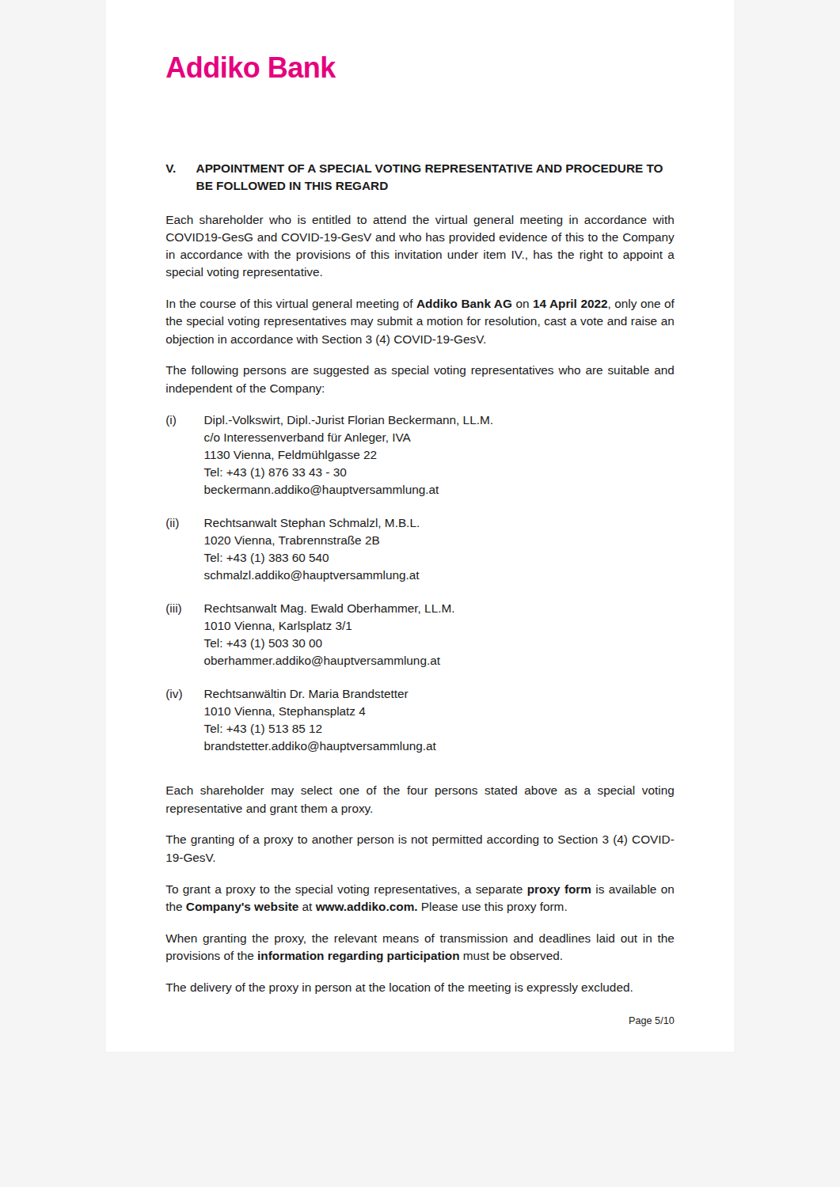Addiko Bank
V. Appointment of a special voting representative and procedure to be followed in this regard
Each shareholder who is entitled to attend the virtual general meeting in accordance with COVID19-GesG and COVID-19-GesV and who has provided evidence of this to the Company in accordance with the provisions of this invitation under item IV., has the right to appoint a special voting representative.
In the course of this virtual general meeting of Addiko Bank AG on 14 April 2022, only one of the special voting representatives may submit a motion for resolution, cast a vote and raise an objection in accordance with Section 3 (4) COVID-19-GesV.
The following persons are suggested as special voting representatives who are suitable and independent of the Company:
(i) Dipl.-Volkswirt, Dipl.-Jurist Florian Beckermann, LL.M. c/o Interessenverband für Anleger, IVA 1130 Vienna, Feldmühlgasse 22 Tel: +43 (1) 876 33 43 - 30 beckermann.addiko@hauptversammlung.at
(ii) Rechtsanwalt Stephan Schmalzl, M.B.L. 1020 Vienna, Trabrennstraße 2B Tel: +43 (1) 383 60 540 schmalzl.addiko@hauptversammlung.at
(iii) Rechtsanwalt Mag. Ewald Oberhammer, LL.M. 1010 Vienna, Karlsplatz 3/1 Tel: +43 (1) 503 30 00 oberhammer.addiko@hauptversammlung.at
(iv) Rechtsanwältin Dr. Maria Brandstetter 1010 Vienna, Stephansplatz 4 Tel: +43 (1) 513 85 12 brandstetter.addiko@hauptversammlung.at
Each shareholder may select one of the four persons stated above as a special voting representative and grant them a proxy.
The granting of a proxy to another person is not permitted according to Section 3 (4) COVID-19-GesV.
To grant a proxy to the special voting representatives, a separate proxy form is available on the Company's website at www.addiko.com. Please use this proxy form.
When granting the proxy, the relevant means of transmission and deadlines laid out in the provisions of the information regarding participation must be observed.
The delivery of the proxy in person at the location of the meeting is expressly excluded.
Page 5/10